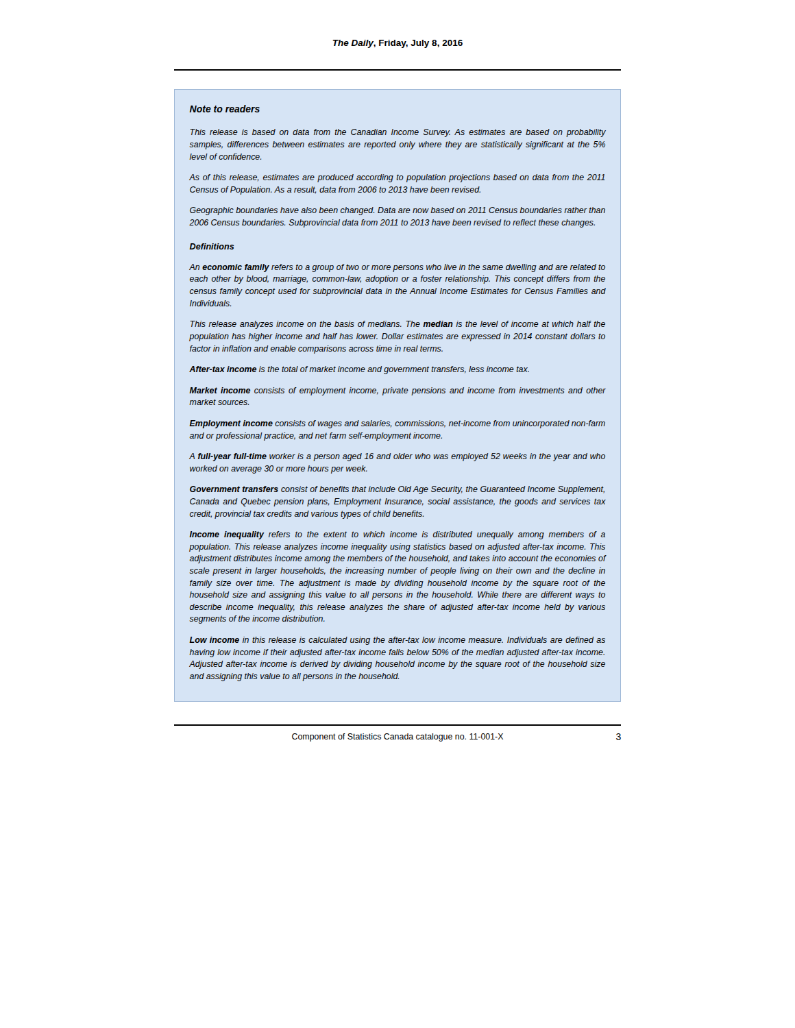The Daily, Friday, July 8, 2016
Note to readers
This release is based on data from the Canadian Income Survey. As estimates are based on probability samples, differences between estimates are reported only where they are statistically significant at the 5% level of confidence.
As of this release, estimates are produced according to population projections based on data from the 2011 Census of Population. As a result, data from 2006 to 2013 have been revised.
Geographic boundaries have also been changed. Data are now based on 2011 Census boundaries rather than 2006 Census boundaries. Subprovincial data from 2011 to 2013 have been revised to reflect these changes.
Definitions
An economic family refers to a group of two or more persons who live in the same dwelling and are related to each other by blood, marriage, common-law, adoption or a foster relationship. This concept differs from the census family concept used for subprovincial data in the Annual Income Estimates for Census Families and Individuals.
This release analyzes income on the basis of medians. The median is the level of income at which half the population has higher income and half has lower. Dollar estimates are expressed in 2014 constant dollars to factor in inflation and enable comparisons across time in real terms.
After-tax income is the total of market income and government transfers, less income tax.
Market income consists of employment income, private pensions and income from investments and other market sources.
Employment income consists of wages and salaries, commissions, net-income from unincorporated non-farm and or professional practice, and net farm self-employment income.
A full-year full-time worker is a person aged 16 and older who was employed 52 weeks in the year and who worked on average 30 or more hours per week.
Government transfers consist of benefits that include Old Age Security, the Guaranteed Income Supplement, Canada and Quebec pension plans, Employment Insurance, social assistance, the goods and services tax credit, provincial tax credits and various types of child benefits.
Income inequality refers to the extent to which income is distributed unequally among members of a population. This release analyzes income inequality using statistics based on adjusted after-tax income. This adjustment distributes income among the members of the household, and takes into account the economies of scale present in larger households, the increasing number of people living on their own and the decline in family size over time. The adjustment is made by dividing household income by the square root of the household size and assigning this value to all persons in the household. While there are different ways to describe income inequality, this release analyzes the share of adjusted after-tax income held by various segments of the income distribution.
Low income in this release is calculated using the after-tax low income measure. Individuals are defined as having low income if their adjusted after-tax income falls below 50% of the median adjusted after-tax income. Adjusted after-tax income is derived by dividing household income by the square root of the household size and assigning this value to all persons in the household.
Component of Statistics Canada catalogue no. 11-001-X
3